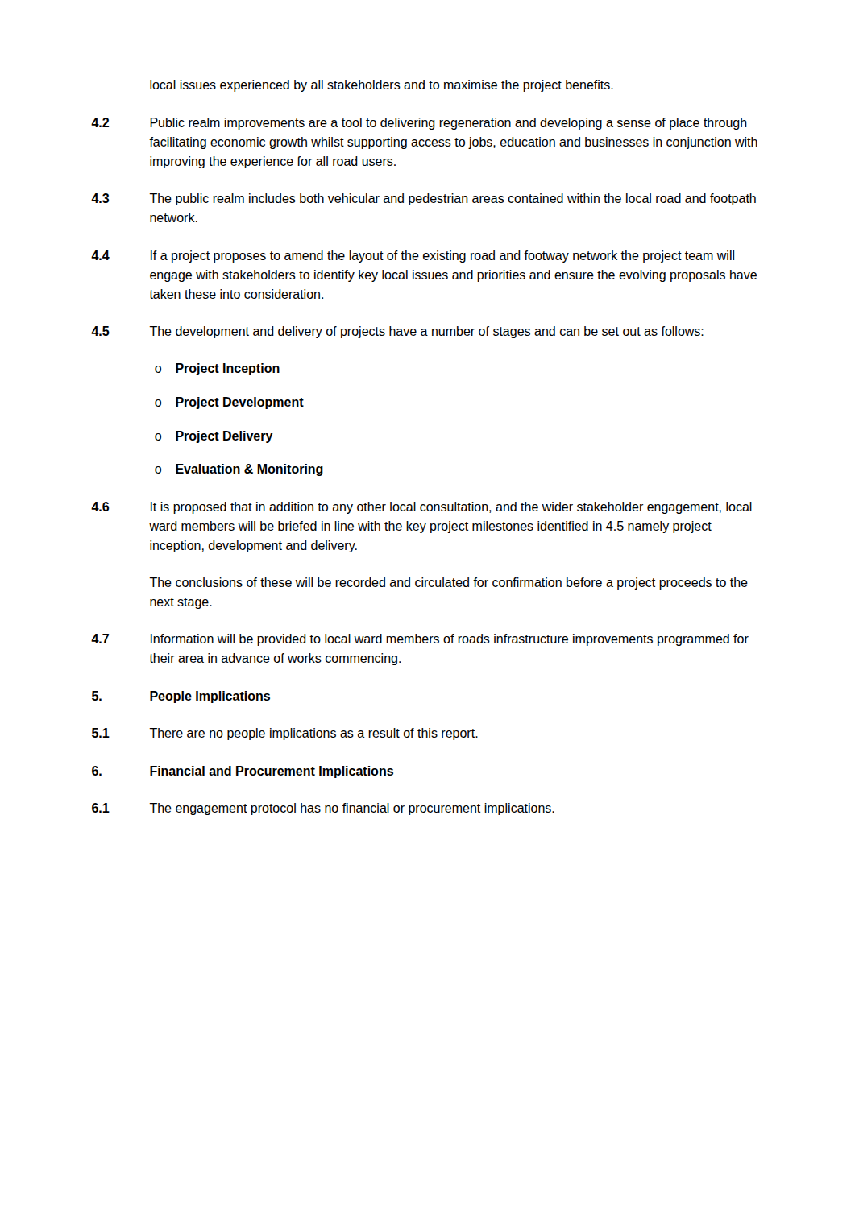local issues experienced by all stakeholders and to maximise the project benefits.
4.2
Public realm improvements are a tool to delivering regeneration and developing a sense of place through facilitating economic growth whilst supporting access to jobs, education and businesses in conjunction with improving the experience for all road users.
4.3
The public realm includes both vehicular and pedestrian areas contained within the local road and footpath network.
4.4
If a project proposes to amend the layout of the existing road and footway network the project team will engage with stakeholders to identify key local issues and priorities and ensure the evolving proposals have taken these into consideration.
4.5
The development and delivery of projects have a number of stages and can be set out as follows:
Project Inception
Project Development
Project Delivery
Evaluation & Monitoring
4.6
It is proposed that in addition to any other local consultation, and the wider stakeholder engagement, local ward members will be briefed in line with the key project milestones identified in 4.5 namely project inception, development and delivery.
The conclusions of these will be recorded and circulated for confirmation before a project proceeds to the next stage.
4.7
Information will be provided to local ward members of roads infrastructure improvements programmed for their area in advance of works commencing.
5.
People Implications
5.1
There are no people implications as a result of this report.
6.
Financial and Procurement Implications
6.1
The engagement protocol has no financial or procurement implications.